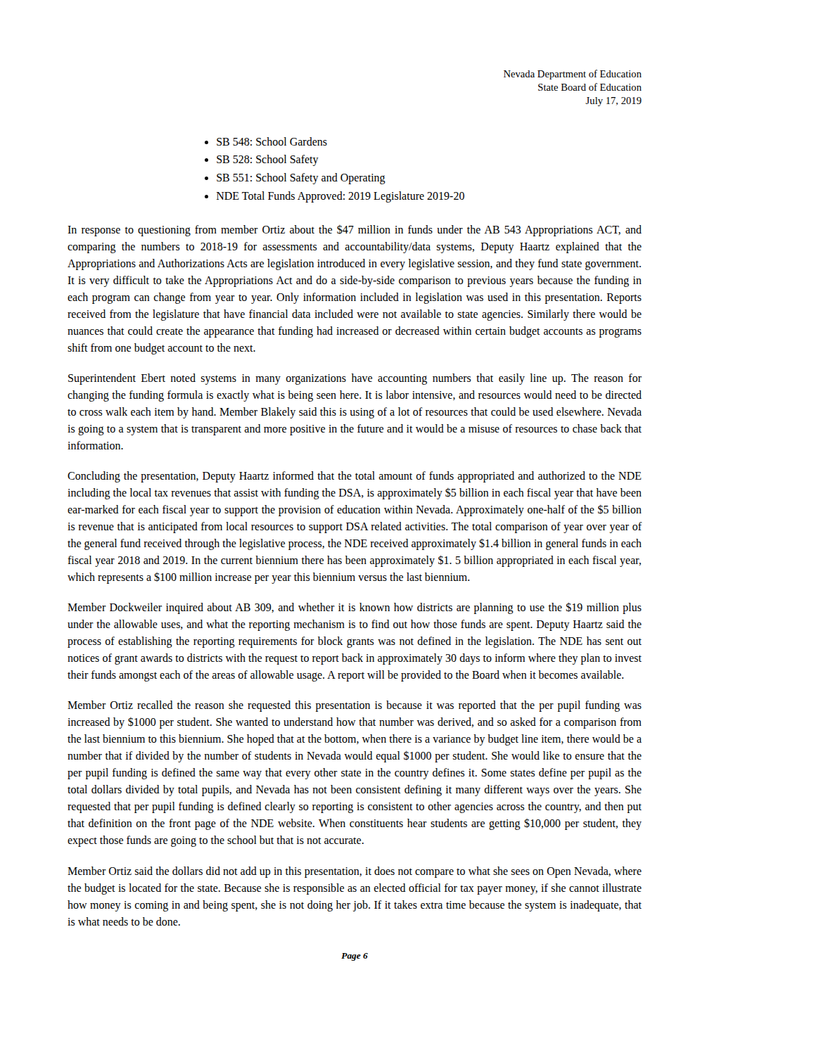Nevada Department of Education
State Board of Education
July 17, 2019
SB 548: School Gardens
SB 528: School Safety
SB 551: School Safety and Operating
NDE Total Funds Approved: 2019 Legislature 2019-20
In response to questioning from member Ortiz about the $47 million in funds under the AB 543 Appropriations ACT, and comparing the numbers to 2018-19 for assessments and accountability/data systems, Deputy Haartz explained that the Appropriations and Authorizations Acts are legislation introduced in every legislative session, and they fund state government. It is very difficult to take the Appropriations Act and do a side-by-side comparison to previous years because the funding in each program can change from year to year. Only information included in legislation was used in this presentation. Reports received from the legislature that have financial data included were not available to state agencies. Similarly there would be nuances that could create the appearance that funding had increased or decreased within certain budget accounts as programs shift from one budget account to the next.
Superintendent Ebert noted systems in many organizations have accounting numbers that easily line up. The reason for changing the funding formula is exactly what is being seen here. It is labor intensive, and resources would need to be directed to cross walk each item by hand. Member Blakely said this is using of a lot of resources that could be used elsewhere. Nevada is going to a system that is transparent and more positive in the future and it would be a misuse of resources to chase back that information.
Concluding the presentation, Deputy Haartz informed that the total amount of funds appropriated and authorized to the NDE including the local tax revenues that assist with funding the DSA, is approximately $5 billion in each fiscal year that have been ear-marked for each fiscal year to support the provision of education within Nevada. Approximately one-half of the $5 billion is revenue that is anticipated from local resources to support DSA related activities. The total comparison of year over year of the general fund received through the legislative process, the NDE received approximately $1.4 billion in general funds in each fiscal year 2018 and 2019. In the current biennium there has been approximately $1. 5 billion appropriated in each fiscal year, which represents a $100 million increase per year this biennium versus the last biennium.
Member Dockweiler inquired about AB 309, and whether it is known how districts are planning to use the $19 million plus under the allowable uses, and what the reporting mechanism is to find out how those funds are spent. Deputy Haartz said the process of establishing the reporting requirements for block grants was not defined in the legislation. The NDE has sent out notices of grant awards to districts with the request to report back in approximately 30 days to inform where they plan to invest their funds amongst each of the areas of allowable usage. A report will be provided to the Board when it becomes available.
Member Ortiz recalled the reason she requested this presentation is because it was reported that the per pupil funding was increased by $1000 per student. She wanted to understand how that number was derived, and so asked for a comparison from the last biennium to this biennium. She hoped that at the bottom, when there is a variance by budget line item, there would be a number that if divided by the number of students in Nevada would equal $1000 per student. She would like to ensure that the per pupil funding is defined the same way that every other state in the country defines it. Some states define per pupil as the total dollars divided by total pupils, and Nevada has not been consistent defining it many different ways over the years. She requested that per pupil funding is defined clearly so reporting is consistent to other agencies across the country, and then put that definition on the front page of the NDE website. When constituents hear students are getting $10,000 per student, they expect those funds are going to the school but that is not accurate.
Member Ortiz said the dollars did not add up in this presentation, it does not compare to what she sees on Open Nevada, where the budget is located for the state. Because she is responsible as an elected official for tax payer money, if she cannot illustrate how money is coming in and being spent, she is not doing her job. If it takes extra time because the system is inadequate, that is what needs to be done.
Page 6